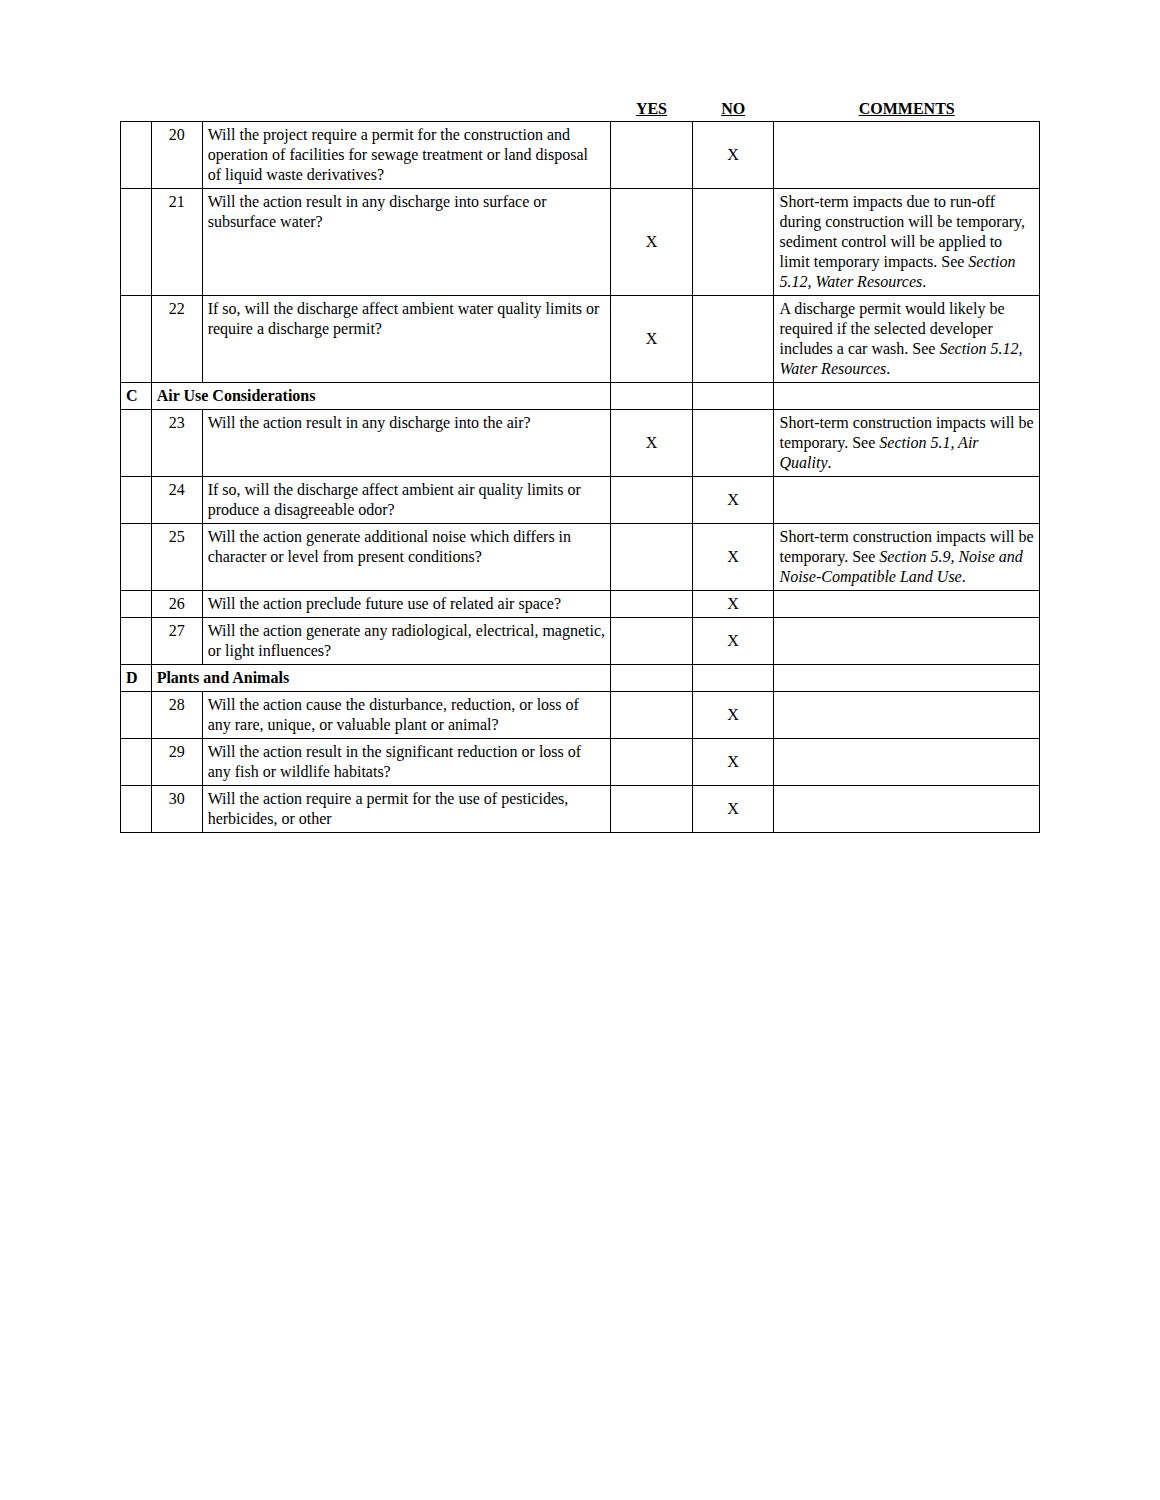| | | | YES | NO | COMMENTS |
| --- | --- | --- | --- | --- | --- |
| | 20 | Will the project require a permit for the construction and operation of facilities for sewage treatment or land disposal of liquid waste derivatives? | | X | |
| | 21 | Will the action result in any discharge into surface or subsurface water? | X | | Short-term impacts due to run-off during construction will be temporary, sediment control will be applied to limit temporary impacts. See Section 5.12, Water Resources . |
| | 22 | If so, will the discharge affect ambient water quality limits or require a discharge permit? | X | | A discharge permit would likely be required if the selected developer includes a car wash. See Section 5.12, Water Resources . |
| C | Air Use Considerations | | | |
| | 23 | Will the action result in any discharge into the air? | X | | Short-term construction impacts will be temporary. See Section 5.1, Air Quality . |
| | 24 | If so, will the discharge affect ambient air quality limits or produce a disagreeable odor? | | X | |
| | 25 | Will the action generate additional noise which differs in character or level from present conditions? | | X | Short-term construction impacts will be temporary. See Section 5.9, Noise and Noise-Compatible Land Use . |
| | 26 | Will the action preclude future use of related air space? | | X | |
| | 27 | Will the action generate any radiological, electrical, magnetic, or light influences? | | X | |
| D | Plants and Animals | | | |
| | 28 | Will the action cause the disturbance, reduction, or loss of any rare, unique, or valuable plant or animal? | | X | |
| | 29 | Will the action result in the significant reduction or loss of any fish or wildlife habitats? | | X | |
| | 30 | Will the action require a permit for the use of pesticides, herbicides, or other | | X | |